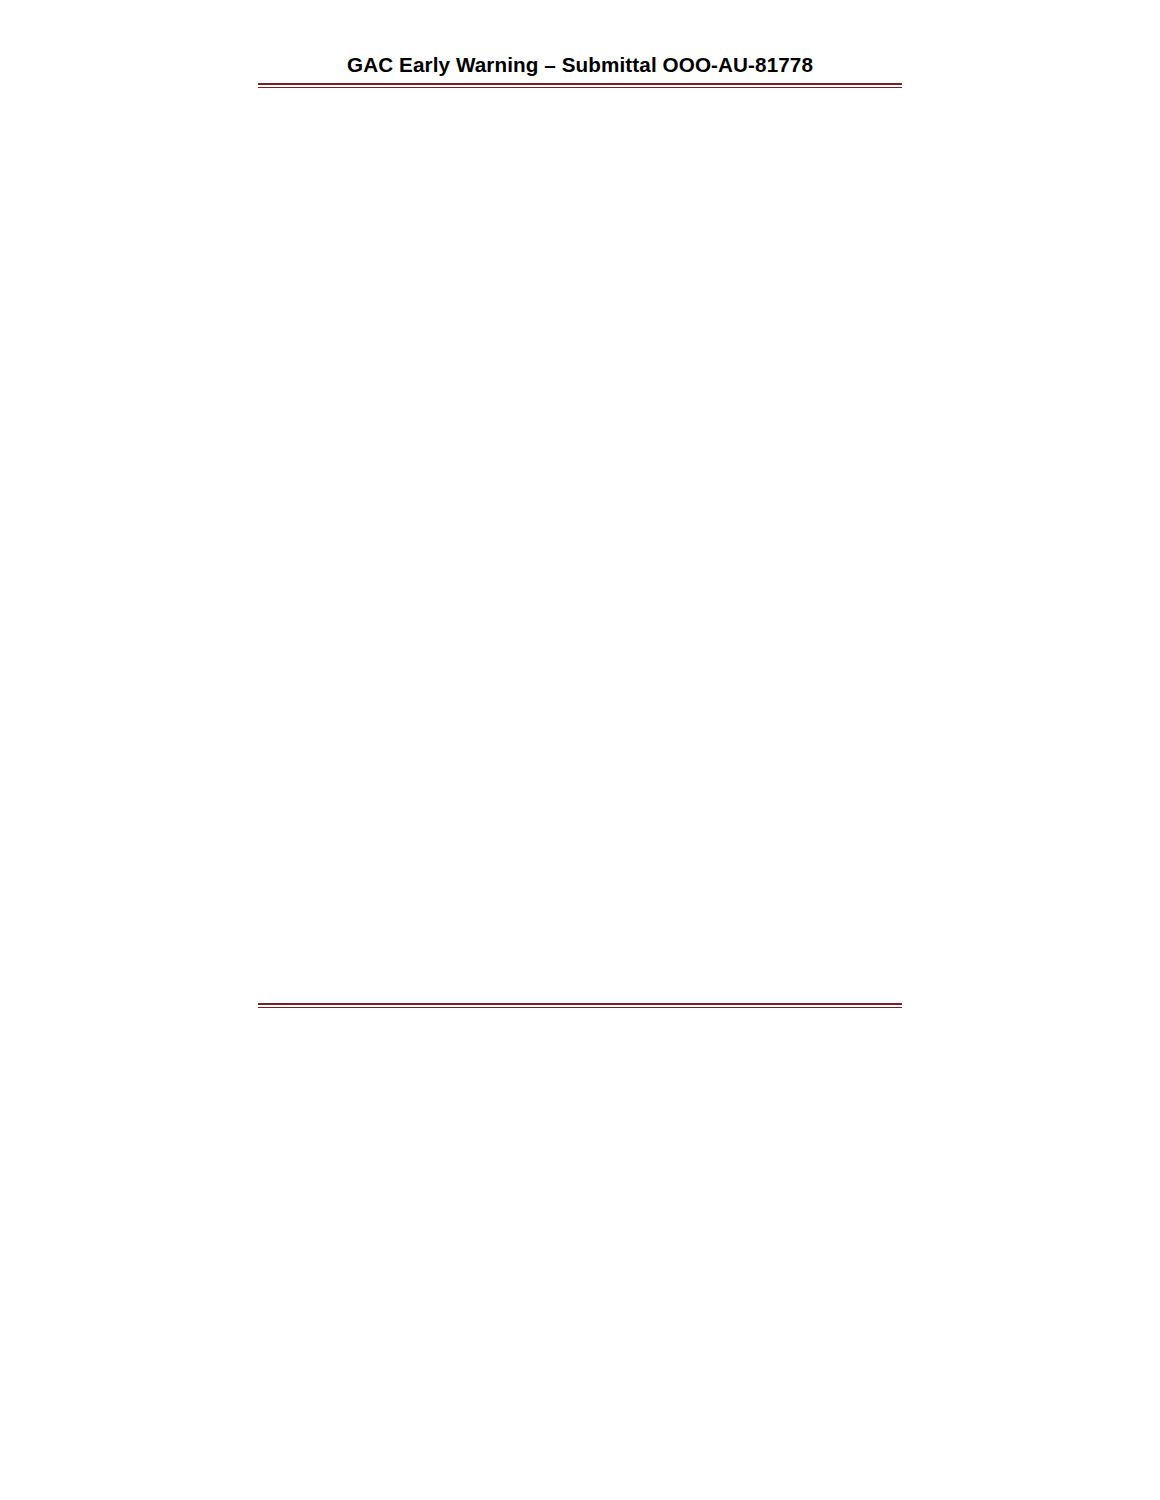GAC Early Warning – Submittal OOO-AU-81778